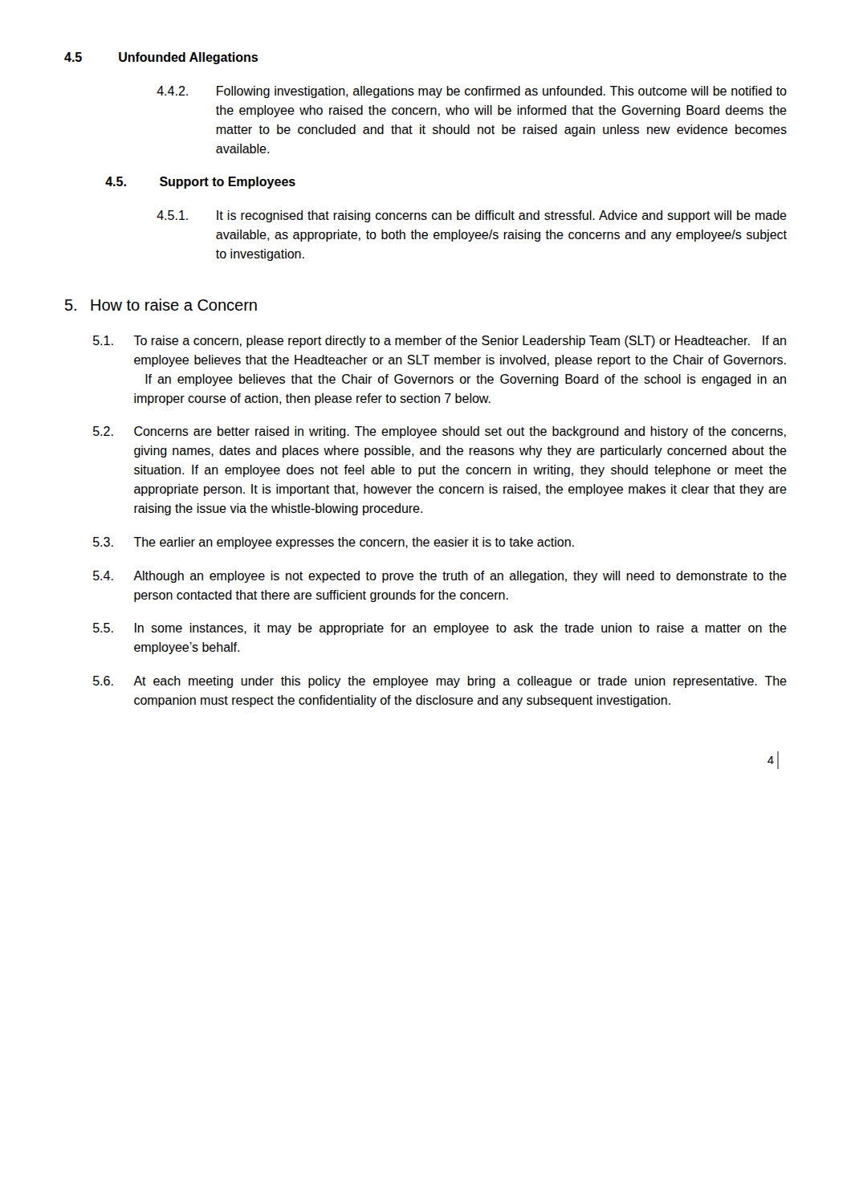4.5 Unfounded Allegations
4.4.2. Following investigation, allegations may be confirmed as unfounded. This outcome will be notified to the employee who raised the concern, who will be informed that the Governing Board deems the matter to be concluded and that it should not be raised again unless new evidence becomes available.
4.5. Support to Employees
4.5.1. It is recognised that raising concerns can be difficult and stressful. Advice and support will be made available, as appropriate, to both the employee/s raising the concerns and any employee/s subject to investigation.
5. How to raise a Concern
5.1. To raise a concern, please report directly to a member of the Senior Leadership Team (SLT) or Headteacher. If an employee believes that the Headteacher or an SLT member is involved, please report to the Chair of Governors. If an employee believes that the Chair of Governors or the Governing Board of the school is engaged in an improper course of action, then please refer to section 7 below.
5.2. Concerns are better raised in writing. The employee should set out the background and history of the concerns, giving names, dates and places where possible, and the reasons why they are particularly concerned about the situation. If an employee does not feel able to put the concern in writing, they should telephone or meet the appropriate person. It is important that, however the concern is raised, the employee makes it clear that they are raising the issue via the whistle-blowing procedure.
5.3. The earlier an employee expresses the concern, the easier it is to take action.
5.4. Although an employee is not expected to prove the truth of an allegation, they will need to demonstrate to the person contacted that there are sufficient grounds for the concern.
5.5. In some instances, it may be appropriate for an employee to ask the trade union to raise a matter on the employee’s behalf.
5.6. At each meeting under this policy the employee may bring a colleague or trade union representative. The companion must respect the confidentiality of the disclosure and any subsequent investigation.
4